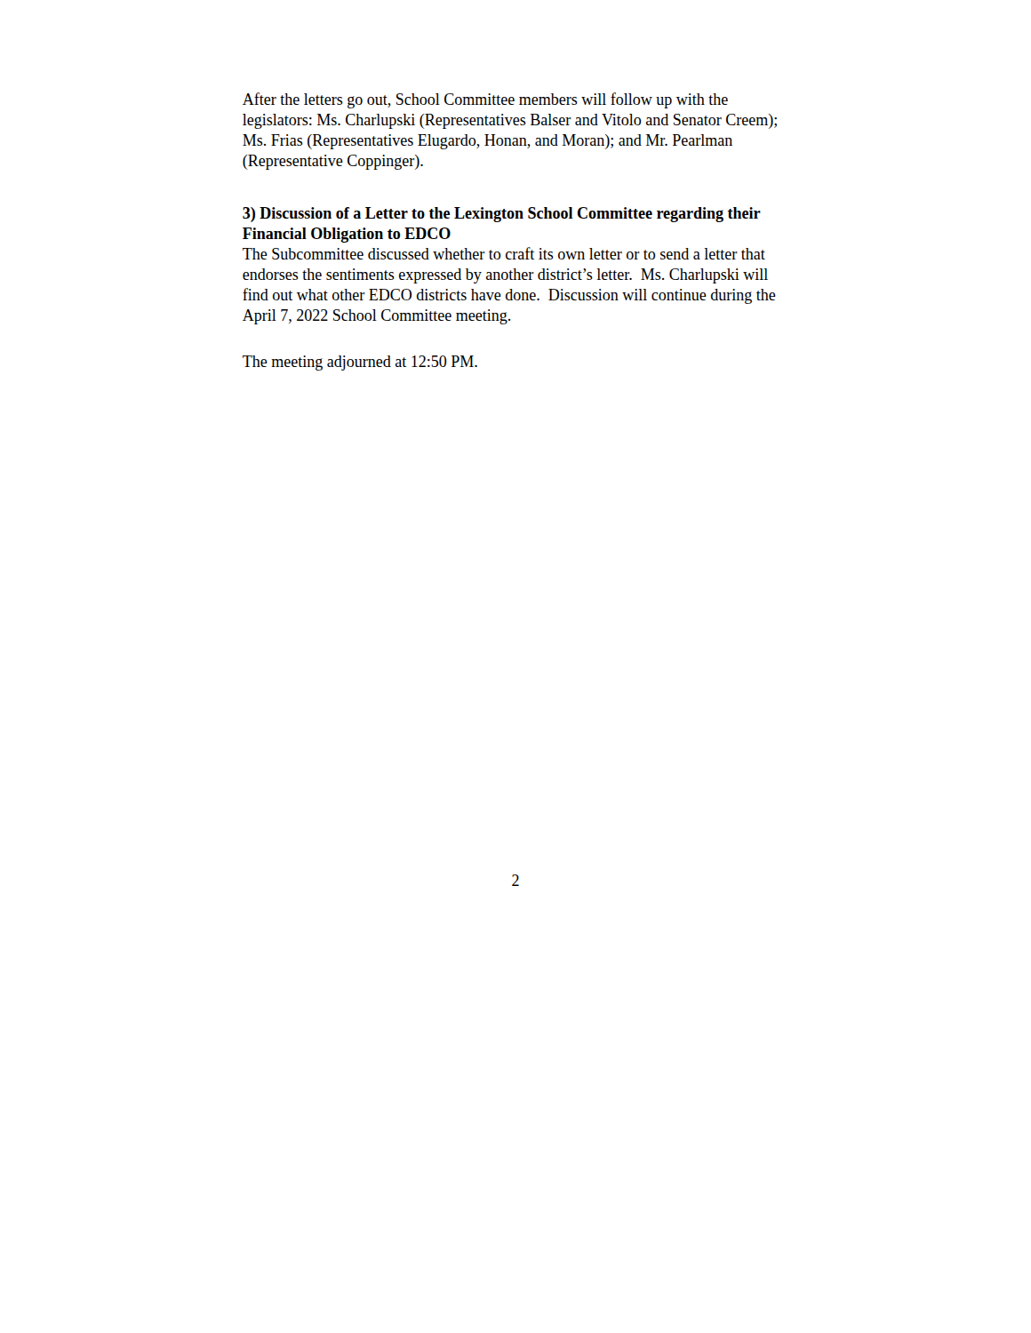After the letters go out, School Committee members will follow up with the legislators: Ms. Charlupski (Representatives Balser and Vitolo and Senator Creem); Ms. Frias (Representatives Elugardo, Honan, and Moran); and Mr. Pearlman (Representative Coppinger).
3) Discussion of a Letter to the Lexington School Committee regarding their Financial Obligation to EDCO
The Subcommittee discussed whether to craft its own letter or to send a letter that endorses the sentiments expressed by another district’s letter. Ms. Charlupski will find out what other EDCO districts have done. Discussion will continue during the April 7, 2022 School Committee meeting.
The meeting adjourned at 12:50 PM.
2